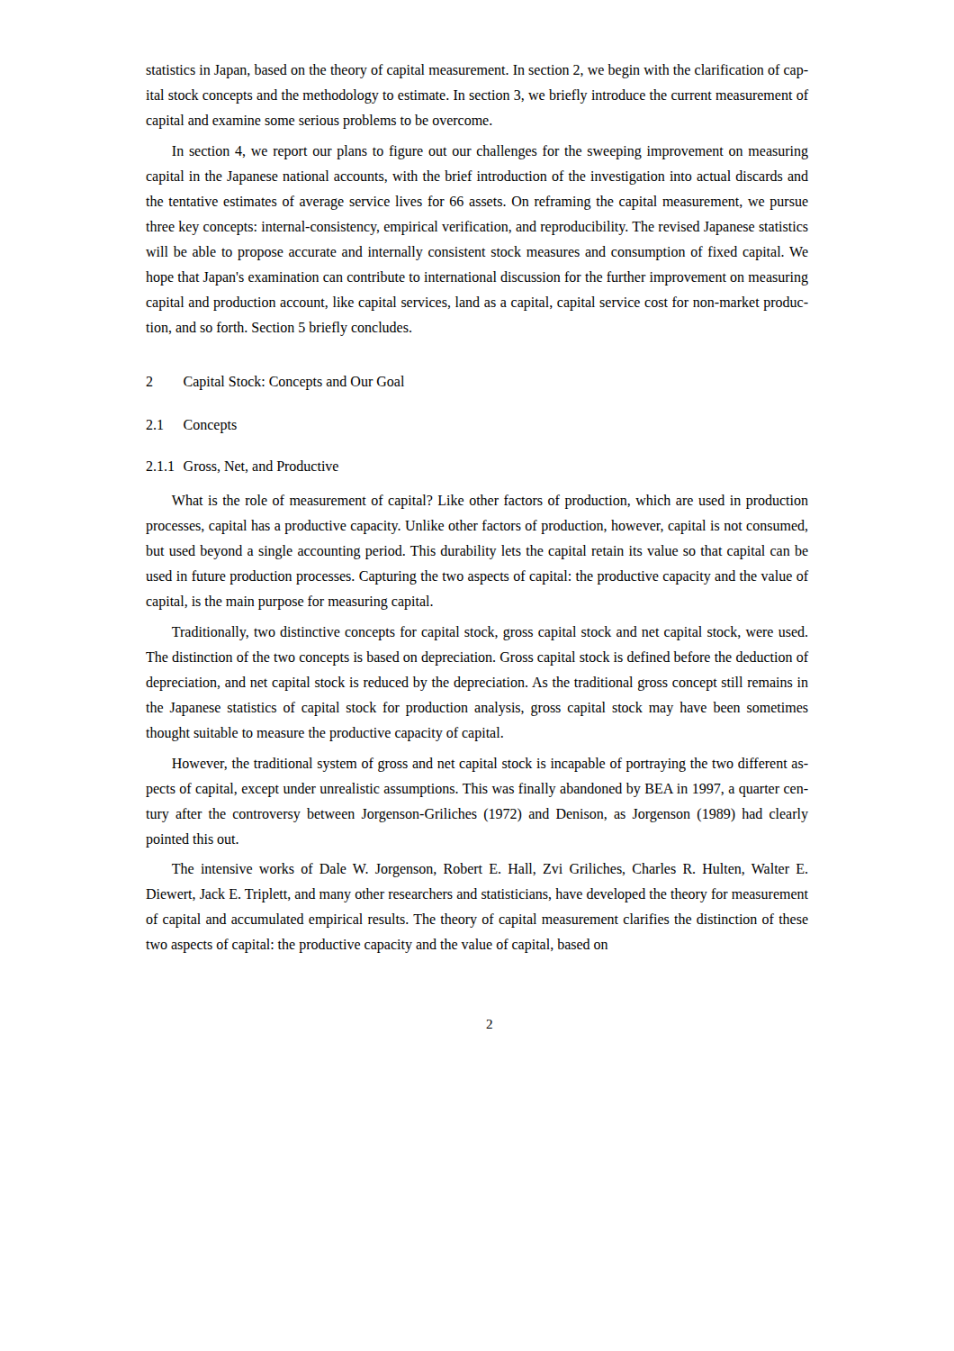statistics in Japan, based on the theory of capital measurement. In section 2, we begin with the clarification of capital stock concepts and the methodology to estimate. In section 3, we briefly introduce the current measurement of capital and examine some serious problems to be overcome.
In section 4, we report our plans to figure out our challenges for the sweeping improvement on measuring capital in the Japanese national accounts, with the brief introduction of the investigation into actual discards and the tentative estimates of average service lives for 66 assets. On reframing the capital measurement, we pursue three key concepts: internal-consistency, empirical verification, and reproducibility. The revised Japanese statistics will be able to propose accurate and internally consistent stock measures and consumption of fixed capital. We hope that Japan's examination can contribute to international discussion for the further improvement on measuring capital and production account, like capital services, land as a capital, capital service cost for non-market production, and so forth. Section 5 briefly concludes.
2 Capital Stock: Concepts and Our Goal
2.1 Concepts
2.1.1 Gross, Net, and Productive
What is the role of measurement of capital? Like other factors of production, which are used in production processes, capital has a productive capacity. Unlike other factors of production, however, capital is not consumed, but used beyond a single accounting period. This durability lets the capital retain its value so that capital can be used in future production processes. Capturing the two aspects of capital: the productive capacity and the value of capital, is the main purpose for measuring capital.
Traditionally, two distinctive concepts for capital stock, gross capital stock and net capital stock, were used. The distinction of the two concepts is based on depreciation. Gross capital stock is defined before the deduction of depreciation, and net capital stock is reduced by the depreciation. As the traditional gross concept still remains in the Japanese statistics of capital stock for production analysis, gross capital stock may have been sometimes thought suitable to measure the productive capacity of capital.
However, the traditional system of gross and net capital stock is incapable of portraying the two different aspects of capital, except under unrealistic assumptions. This was finally abandoned by BEA in 1997, a quarter century after the controversy between Jorgenson-Griliches (1972) and Denison, as Jorgenson (1989) had clearly pointed this out.
The intensive works of Dale W. Jorgenson, Robert E. Hall, Zvi Griliches, Charles R. Hulten, Walter E. Diewert, Jack E. Triplett, and many other researchers and statisticians, have developed the theory for measurement of capital and accumulated empirical results. The theory of capital measurement clarifies the distinction of these two aspects of capital: the productive capacity and the value of capital, based on
2